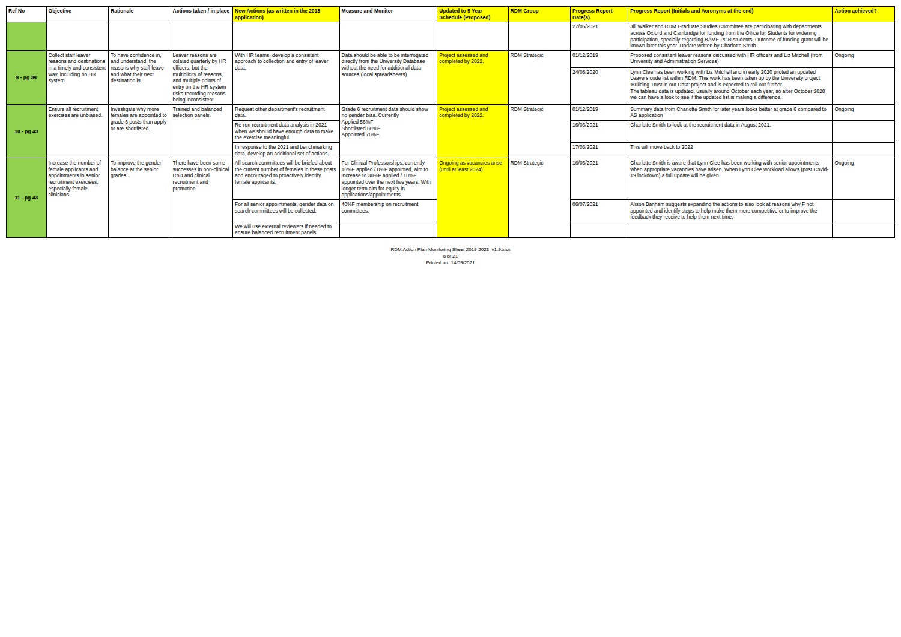| Ref No | Objective | Rationale | Actions taken / in place | New Actions (as written in the 2018 application) | Measure and Monitor | Updated to 5 Year Schedule (Proposed) | RDM Group | Progress Report Date(s) | Progress Report (Initials and Acronyms at the end) | Action achieved? |
| --- | --- | --- | --- | --- | --- | --- | --- | --- | --- | --- |
| | | | | | | | | 27/05/2021 | Jill Walker and RDM Graduate Studies Committee are participating with departments across Oxford and Cambridge for funding from the Office for Students for widening participation, specially regarding BAME PGR students. Outcome of funding grant will be known later this year. Update written by Charlotte Smith | |
| 9 - pg 39 | Collect staff leaver reasons and destinations in a timely and consistent way, including on HR system. | To have confidence in, and understand, the reasons why staff leave and what their next destination is. | Leaver reasons are colated quarterly by HR officers, but the multiplicity of reasons, and multiple points of entry on the HR system risks recording reasons being inconsistent. | With HR teams, develop a consistent approach to collection and entry of leaver data. | Data should be able to be interrogated directly from the University Database without the need for additional data sources (local spreadsheets). | Project assessed and completed by 2022. | RDM Strategic | 01/12/2019 | Proposed consistent leaver reasons discussed with HR officers and Liz Mitchell (from University and Administration Services) | Ongoing |
| 24/08/2020 | Lynn Clee has been working with Liz Mitchell and in early 2020 piloted an updated Leavers code list within RDM. This work has been taken up by the University project 'Building Trust in our Data' project and is expected to roll out further. The tableau data is updated, usually around October each year, so after October 2020 we can have a look to see if the updated list is making a difference. | |
| 10 - pg 43 | Ensure all recruitment exercises are unbiased. | Investigate why more females are appointed to grade 6 posts than apply or are shortlisted. | Trained and balanced selection panels. | Request other department's recruitment data. | Grade 6 recruitment data should show no gender bias. Currently Applied 56%F Shortlisted 66%F Appointed 76%F. | Project assessed and completed by 2022. | RDM Strategic | 01/12/2019 | Summary data from Charlotte Smith for later years looks better at grade 6 compared to AS application | Ongoing |
| Re-run recruitment data analysis in 2021 when we should have enough data to make the exercise meaningful. | 16/03/2021 | Charlotte Smith to look at the recruitment data in August 2021. | |
| In response to the 2021 and benchmarking data, develop an additional set of actions. | 17/03/2021 | This will move back to 2022 | |
| 11 - pg 43 | Increase the number of female applicants and appointments in senior recruitment exercises, especially female clinicians. | To improve the gender balance at the senior grades. | There have been some successes in non-clinical RoD and clinical recruitment and promotion. | All search committees will be briefed about the current number of females in these posts and encouraged to proactively identify female applicants. | For Clinical Professorships, currently 16%F applied / 0%F appointed, aim to increase to 30%F applied / 10%F appointed over the next five years. With longer term aim for equity in applications/appointments. | Ongoing as vacancies arise (until at least 2024) | RDM Strategic | 16/03/2021 | Charlotte Smith is aware that Lynn Clee has been working with senior appointments when appropriate vacancies have arisen. When Lynn Clee workload allows (post Covid-19 lockdown) a full update will be given. | Ongoing |
| For all senior appointments, gender data on search committees will be collected. | 40%F membership on recruitment committees. | 06/07/2021 | Alison Banham suggests expanding the actions to also look at reasons why F not appointed and identify steps to help make them more competitive or to improve the feedback they receive to help them next time. | |
| We will use external reviewers if needed to ensure balanced recruitment panels. | | | | |
RDM Action Plan Monitoring Sheet 2019-2023_v1.9.xlsx
6 of 21
Printed on: 14/09/2021